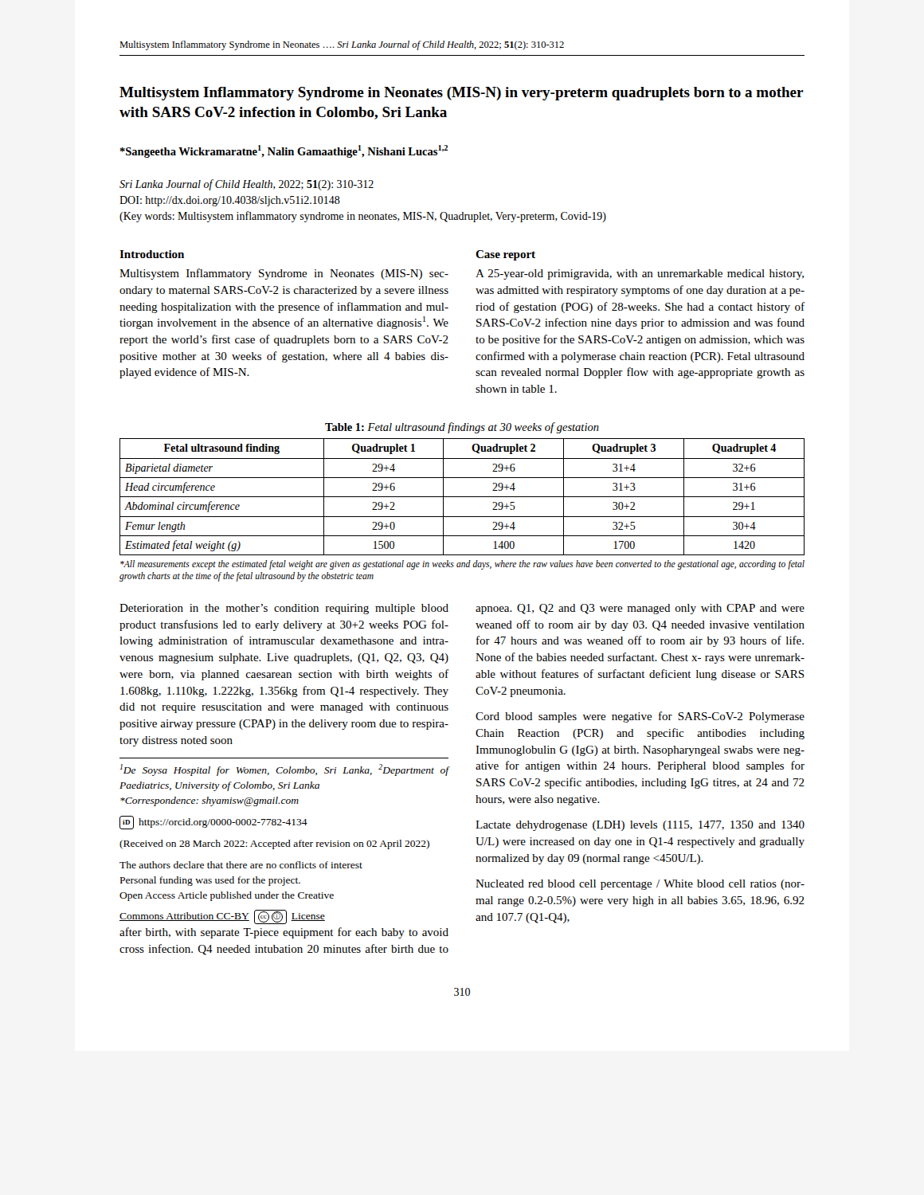Multisystem Inflammatory Syndrome in Neonates …. Sri Lanka Journal of Child Health, 2022; 51(2): 310-312
Multisystem Inflammatory Syndrome in Neonates (MIS-N) in very-preterm quadruplets born to a mother with SARS CoV-2 infection in Colombo, Sri Lanka
*Sangeetha Wickramaratne1, Nalin Gamaathige1, Nishani Lucas1,2
Sri Lanka Journal of Child Health, 2022; 51(2): 310-312
DOI: http://dx.doi.org/10.4038/sljch.v51i2.10148
(Key words: Multisystem inflammatory syndrome in neonates, MIS-N, Quadruplet, Very-preterm, Covid-19)
Introduction
Multisystem Inflammatory Syndrome in Neonates (MIS-N) secondary to maternal SARS-CoV-2 is characterized by a severe illness needing hospitalization with the presence of inflammation and multiorgan involvement in the absence of an alternative diagnosis1. We report the world’s first case of quadruplets born to a SARS CoV-2 positive mother at 30 weeks of gestation, where all 4 babies displayed evidence of MIS-N.
Case report
A 25-year-old primigravida, with an unremarkable medical history, was admitted with respiratory symptoms of one day duration at a period of gestation (POG) of 28-weeks. She had a contact history of SARS-CoV-2 infection nine days prior to admission and was found to be positive for the SARS-CoV-2 antigen on admission, which was confirmed with a polymerase chain reaction (PCR). Fetal ultrasound scan revealed normal Doppler flow with age-appropriate growth as shown in table 1.
Table 1: Fetal ultrasound findings at 30 weeks of gestation
| Fetal ultrasound finding | Quadruplet 1 | Quadruplet 2 | Quadruplet 3 | Quadruplet 4 |
| --- | --- | --- | --- | --- |
| Biparietal diameter | 29+4 | 29+6 | 31+4 | 32+6 |
| Head circumference | 29+6 | 29+4 | 31+3 | 31+6 |
| Abdominal circumference | 29+2 | 29+5 | 30+2 | 29+1 |
| Femur length | 29+0 | 29+4 | 32+5 | 30+4 |
| Estimated fetal weight (g) | 1500 | 1400 | 1700 | 1420 |
*All measurements except the estimated fetal weight are given as gestational age in weeks and days, where the raw values have been converted to the gestational age, according to fetal growth charts at the time of the fetal ultrasound by the obstetric team
Deterioration in the mother’s condition requiring multiple blood product transfusions led to early delivery at 30+2 weeks POG following administration of intramuscular dexamethasone and intravenous magnesium sulphate. Live quadruplets, (Q1, Q2, Q3, Q4) were born, via planned caesarean section with birth weights of 1.608kg, 1.110kg, 1.222kg, 1.356kg from Q1-4 respectively. They did not require resuscitation and were managed with continuous positive airway pressure (CPAP) in the delivery room due to respiratory distress noted soon
1De Soysa Hospital for Women, Colombo, Sri Lanka, 2Department of Paediatrics, University of Colombo, Sri Lanka
*Correspondence: shyamisw@gmail.com
iD https://orcid.org/0000-0002-7782-4134
(Received on 28 March 2022: Accepted after revision on 02 April 2022)
The authors declare that there are no conflicts of interest
Personal funding was used for the project.
Open Access Article published under the Creative
Commons Attribution CC-BY ccⓘ License
after birth, with separate T-piece equipment for each baby to avoid cross infection. Q4 needed intubation 20 minutes after birth due to apnoea. Q1, Q2 and Q3 were managed only with CPAP and were weaned off to room air by day 03. Q4 needed invasive ventilation for 47 hours and was weaned off to room air by 93 hours of life. None of the babies needed surfactant. Chest x- rays were unremarkable without features of surfactant deficient lung disease or SARS CoV-2 pneumonia.
Cord blood samples were negative for SARS-CoV-2 Polymerase Chain Reaction (PCR) and specific antibodies including Immunoglobulin G (IgG) at birth. Nasopharyngeal swabs were negative for antigen within 24 hours. Peripheral blood samples for SARS CoV-2 specific antibodies, including IgG titres, at 24 and 72 hours, were also negative.
Lactate dehydrogenase (LDH) levels (1115, 1477, 1350 and 1340 U/L) were increased on day one in Q1-4 respectively and gradually normalized by day 09 (normal range <450U/L).
Nucleated red blood cell percentage / White blood cell ratios (normal range 0.2-0.5%) were very high in all babies 3.65, 18.96, 6.92 and 107.7 (Q1-Q4),
310